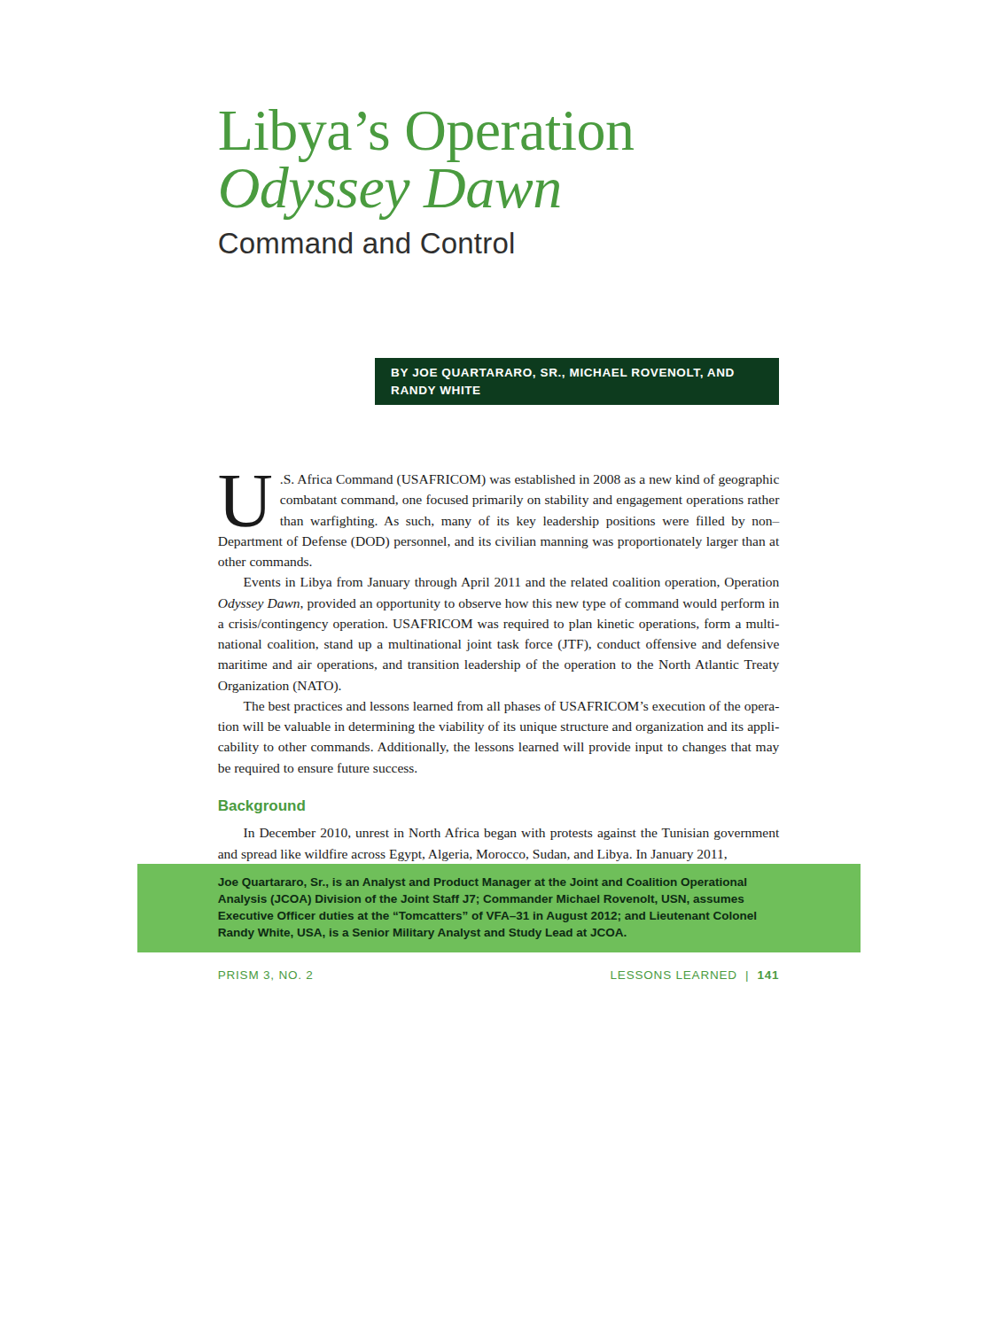Libya’s Operation
Odyssey Dawn
Command and Control
BY JOE QUARTARARO, SR., MICHAEL ROVENOLT, AND RANDY WHITE
U.S. Africa Command (USAFRICOM) was established in 2008 as a new kind of geographic combatant command, one focused primarily on stability and engagement operations rather than warfighting. As such, many of its key leadership positions were filled by non–Department of Defense (DOD) personnel, and its civilian manning was proportionately larger than at other commands.
Events in Libya from January through April 2011 and the related coalition operation, Operation Odyssey Dawn, provided an opportunity to observe how this new type of command would perform in a crisis/contingency operation. USAFRICOM was required to plan kinetic operations, form a multinational coalition, stand up a multinational joint task force (JTF), conduct offensive and defensive maritime and air operations, and transition leadership of the operation to the North Atlantic Treaty Organization (NATO).
The best practices and lessons learned from all phases of USAFRICOM’s execution of the operation will be valuable in determining the viability of its unique structure and organization and its applicability to other commands. Additionally, the lessons learned will provide input to changes that may be required to ensure future success.
Background
In December 2010, unrest in North Africa began with protests against the Tunisian government and spread like wildfire across Egypt, Algeria, Morocco, Sudan, and Libya. In January 2011,
Joe Quartararo, Sr., is an Analyst and Product Manager at the Joint and Coalition Operational Analysis (JCOA) Division of the Joint Staff J7; Commander Michael Rovenolt, USN, assumes Executive Officer duties at the “Tomcatters” of VFA–31 in August 2012; and Lieutenant Colonel Randy White, USA, is a Senior Military Analyst and Study Lead at JCOA.
PRISM 3, no. 2
LESSONS LEARNED | 141